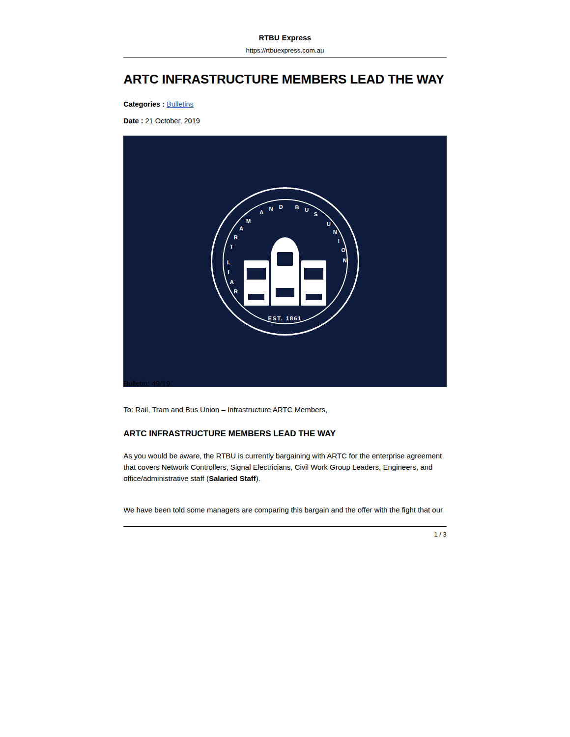RTBU Express
https://rtbuexpress.com.au
ARTC INFRASTRUCTURE MEMBERS LEAD THE WAY
Categories : Bulletins
Date : 21 October, 2019
R A I L T R A M A N D B U S U N I O N
EST. 1861
Bulletin: 49/19
To: Rail, Tram and Bus Union – Infrastructure ARTC Members,
ARTC INFRASTRUCTURE MEMBERS LEAD THE WAY
As you would be aware, the RTBU is currently bargaining with ARTC for the enterprise agreement that covers Network Controllers, Signal Electricians, Civil Work Group Leaders, Engineers, and office/administrative staff (Salaried Staff).
We have been told some managers are comparing this bargain and the offer with the fight that our
1 / 3